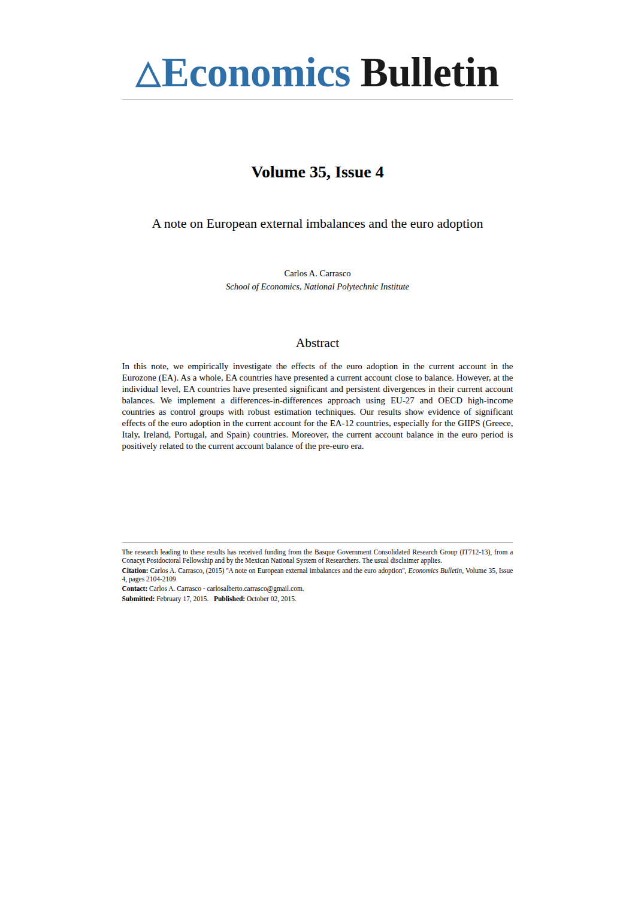△Economics Bulletin
Volume 35, Issue 4
A note on European external imbalances and the euro adoption
Carlos A. Carrasco
School of Economics, National Polytechnic Institute
Abstract
In this note, we empirically investigate the effects of the euro adoption in the current account in the Eurozone (EA). As a whole, EA countries have presented a current account close to balance. However, at the individual level, EA countries have presented significant and persistent divergences in their current account balances. We implement a differences-in-differences approach using EU-27 and OECD high-income countries as control groups with robust estimation techniques. Our results show evidence of significant effects of the euro adoption in the current account for the EA-12 countries, especially for the GIIPS (Greece, Italy, Ireland, Portugal, and Spain) countries. Moreover, the current account balance in the euro period is positively related to the current account balance of the pre-euro era.
The research leading to these results has received funding from the Basque Government Consolidated Research Group (IT712-13), from a Conacyt Postdoctoral Fellowship and by the Mexican National System of Researchers. The usual disclaimer applies.
Citation: Carlos A. Carrasco, (2015) ''A note on European external imbalances and the euro adoption'', Economics Bulletin, Volume 35, Issue 4, pages 2104-2109
Contact: Carlos A. Carrasco - carlosalberto.carrasco@gmail.com.
Submitted: February 17, 2015. Published: October 02, 2015.